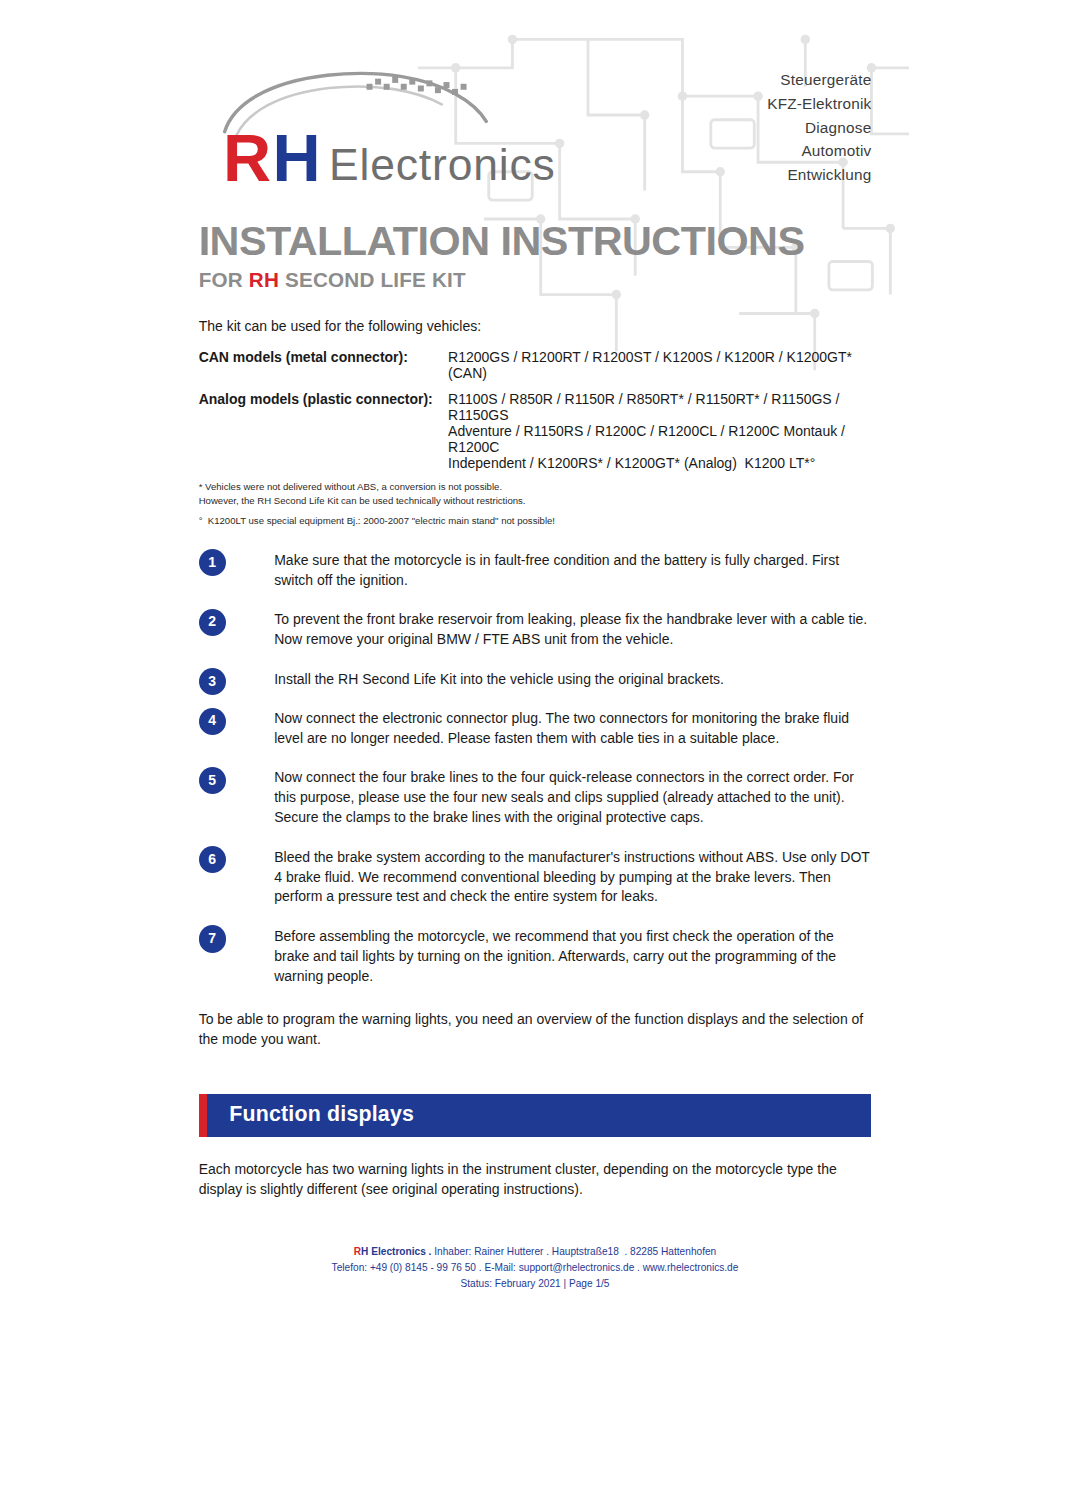Steuergeräte
KFZ-Elektronik
Diagnose
Automotiv
Entwicklung
R H Electronics
INSTALLATION INSTRUCTIONS
FOR RH SECOND LIFE KIT
The kit can be used for the following vehicles:
CAN models (metal connector):
R1200GS / R1200RT / R1200ST / K1200S / K1200R / K1200GT* (CAN)
Analog models (plastic connector):
R1100S / R850R / R1150R / R850RT* / R1150RT* / R1150GS / R1150GS Adventure / R1150RS / R1200C / R1200CL / R1200C Montauk / R1200C Independent / K1200RS* / K1200GT* (Analog) K1200 LT*°
* Vehicles were not delivered without ABS, a conversion is not possible.
However, the RH Second Life Kit can be used technically without restrictions.
° K1200LT use special equipment Bj.: 2000-2007 "electric main stand" not possible!
Make sure that the motorcycle is in fault-free condition and the battery is fully charged. First switch off the ignition.
To prevent the front brake reservoir from leaking, please fix the handbrake lever with a cable tie. Now remove your original BMW / FTE ABS unit from the vehicle.
Install the RH Second Life Kit into the vehicle using the original brackets.
Now connect the electronic connector plug. The two connectors for monitoring the brake fluid level are no longer needed. Please fasten them with cable ties in a suitable place.
Now connect the four brake lines to the four quick-release connectors in the correct order. For this purpose, please use the four new seals and clips supplied (already attached to the unit). Secure the clamps to the brake lines with the original protective caps.
Bleed the brake system according to the manufacturer's instructions without ABS. Use only DOT 4 brake fluid. We recommend conventional bleeding by pumping at the brake levers. Then perform a pressure test and check the entire system for leaks.
Before assembling the motorcycle, we recommend that you first check the operation of the brake and tail lights by turning on the ignition. Afterwards, carry out the programming of the warning people.
To be able to program the warning lights, you need an overview of the function displays and the selection of the mode you want.
Function displays
Each motorcycle has two warning lights in the instrument cluster, depending on the motorcycle type the display is slightly different (see original operating instructions).
RH Electronics . Inhaber: Rainer Hutterer . Hauptstraße18 . 82285 Hattenhofen
Telefon: +49 (0) 8145 - 99 76 50 . E-Mail: support@rhelectronics.de . www.rhelectronics.de
Status: February 2021 | Page 1/5